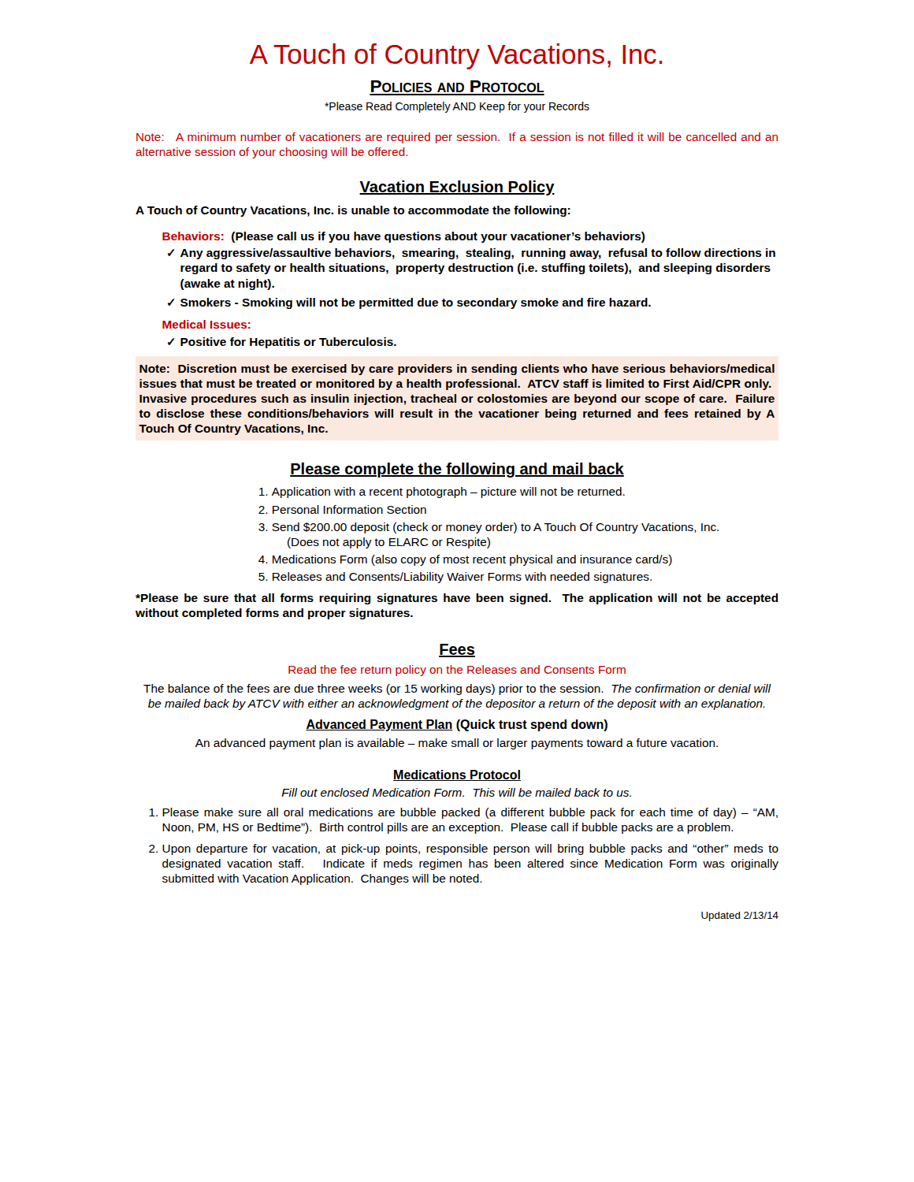A Touch of Country Vacations, Inc.
Policies and Protocol
*Please Read Completely AND Keep for your Records
Note: A minimum number of vacationers are required per session. If a session is not filled it will be cancelled and an alternative session of your choosing will be offered.
Vacation Exclusion Policy
A Touch of Country Vacations, Inc. is unable to accommodate the following:
Behaviors: (Please call us if you have questions about your vacationer’s behaviors)
Any aggressive/assaultive behaviors, smearing, stealing, running away, refusal to follow directions in regard to safety or health situations, property destruction (i.e. stuffing toilets), and sleeping disorders (awake at night).
Smokers - Smoking will not be permitted due to secondary smoke and fire hazard.
Medical Issues:
Positive for Hepatitis or Tuberculosis.
Note: Discretion must be exercised by care providers in sending clients who have serious behaviors/medical issues that must be treated or monitored by a health professional. ATCV staff is limited to First Aid/CPR only. Invasive procedures such as insulin injection, tracheal or colostomies are beyond our scope of care. Failure to disclose these conditions/behaviors will result in the vacationer being returned and fees retained by A Touch Of Country Vacations, Inc.
Please complete the following and mail back
Application with a recent photograph – picture will not be returned.
Personal Information Section
Send $200.00 deposit (check or money order) to A Touch Of Country Vacations, Inc. (Does not apply to ELARC or Respite)
Medications Form (also copy of most recent physical and insurance card/s)
Releases and Consents/Liability Waiver Forms with needed signatures.
*Please be sure that all forms requiring signatures have been signed. The application will not be accepted without completed forms and proper signatures.
Fees
Read the fee return policy on the Releases and Consents Form
The balance of the fees are due three weeks (or 15 working days) prior to the session. The confirmation or denial will be mailed back by ATCV with either an acknowledgment of the depositor a return of the deposit with an explanation.
Advanced Payment Plan (Quick trust spend down)
An advanced payment plan is available – make small or larger payments toward a future vacation.
Medications Protocol
Fill out enclosed Medication Form. This will be mailed back to us.
Please make sure all oral medications are bubble packed (a different bubble pack for each time of day) – “AM, Noon, PM, HS or Bedtime”). Birth control pills are an exception. Please call if bubble packs are a problem.
Upon departure for vacation, at pick-up points, responsible person will bring bubble packs and “other” meds to designated vacation staff. Indicate if meds regimen has been altered since Medication Form was originally submitted with Vacation Application. Changes will be noted.
Updated 2/13/14